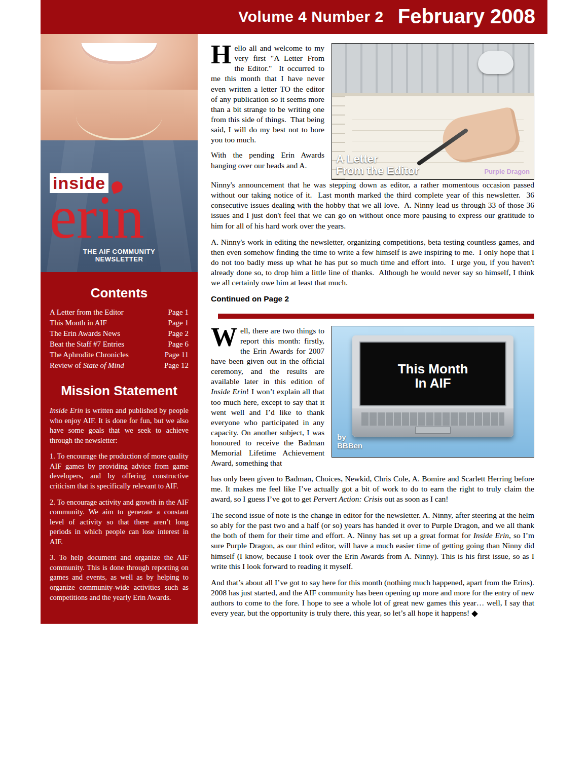Volume 4 Number 2 February 2008
inside
erin
THE AIF COMMUNITY
NEWSLETTER
Contents
A Letter from the Editor Page 1
This Month in AIF Page 1
The Erin Awards News Page 2
Beat the Staff #7 Entries Page 6
The Aphrodite Chronicles Page 11
Review of State of Mind Page 12
Mission Statement
Inside Erin is written and published by people who enjoy AIF. It is done for fun, but we also have some goals that we seek to achieve through the newsletter:
1. To encourage the production of more quality AIF games by providing advice from game developers, and by offering constructive criticism that is specifically relevant to AIF.
2. To encourage activity and growth in the AIF community. We aim to generate a constant level of activity so that there aren’t long periods in which people can lose interest in AIF.
3. To help document and organize the AIF community. This is done through reporting on games and events, as well as by helping to organize community-wide activities such as competitions and the yearly Erin Awards.
Hello all and welcome to my very first "A Letter From the Editor." It occurred to me this month that I have never even written a letter TO the editor of any publication so it seems more than a bit strange to be writing one from this side of things. That being said, I will do my best not to bore you too much.
With the pending Erin Awards hanging over our heads and A.
A Letter
From the Editor
Purple Dragon
Ninny's announcement that he was stepping down as editor, a rather momentous occasion passed without our taking notice of it. Last month marked the third complete year of this newsletter. 36 consecutive issues dealing with the hobby that we all love. A. Ninny lead us through 33 of those 36 issues and I just don't feel that we can go on without once more pausing to express our gratitude to him for all of his hard work over the years.
A. Ninny's work in editing the newsletter, organizing competitions, beta testing countless games, and then even somehow finding the time to write a few himself is awe inspiring to me. I only hope that I do not too badly mess up what he has put so much time and effort into. I urge you, if you haven't already done so, to drop him a little line of thanks. Although he would never say so himself, I think we all certainly owe him at least that much.
Continued on Page 2
Well, there are two things to report this month: firstly, the Erin Awards for 2007 have been given out in the official ceremony, and the results are available later in this edition of Inside Erin! I won’t explain all that too much here, except to say that it went well and I’d like to thank everyone who participated in any capacity. On another subject, I was honoured to receive the Badman Memorial Lifetime Achievement Award, something that
This Month
In AIF
by
BBBen
has only been given to Badman, Choices, Newkid, Chris Cole, A. Bomire and Scarlett Herring before me. It makes me feel like I’ve actually got a bit of work to do to earn the right to truly claim the award, so I guess I’ve got to get Pervert Action: Crisis out as soon as I can!
The second issue of note is the change in editor for the newsletter. A. Ninny, after steering at the helm so ably for the past two and a half (or so) years has handed it over to Purple Dragon, and we all thank the both of them for their time and effort. A. Ninny has set up a great format for Inside Erin, so I’m sure Purple Dragon, as our third editor, will have a much easier time of getting going than Ninny did himself (I know, because I took over the Erin Awards from A. Ninny). This is his first issue, so as I write this I look forward to reading it myself.
And that’s about all I’ve got to say here for this month (nothing much happened, apart from the Erins). 2008 has just started, and the AIF community has been opening up more and more for the entry of new authors to come to the fore. I hope to see a whole lot of great new games this year… well, I say that every year, but the opportunity is truly there, this year, so let’s all hope it happens!